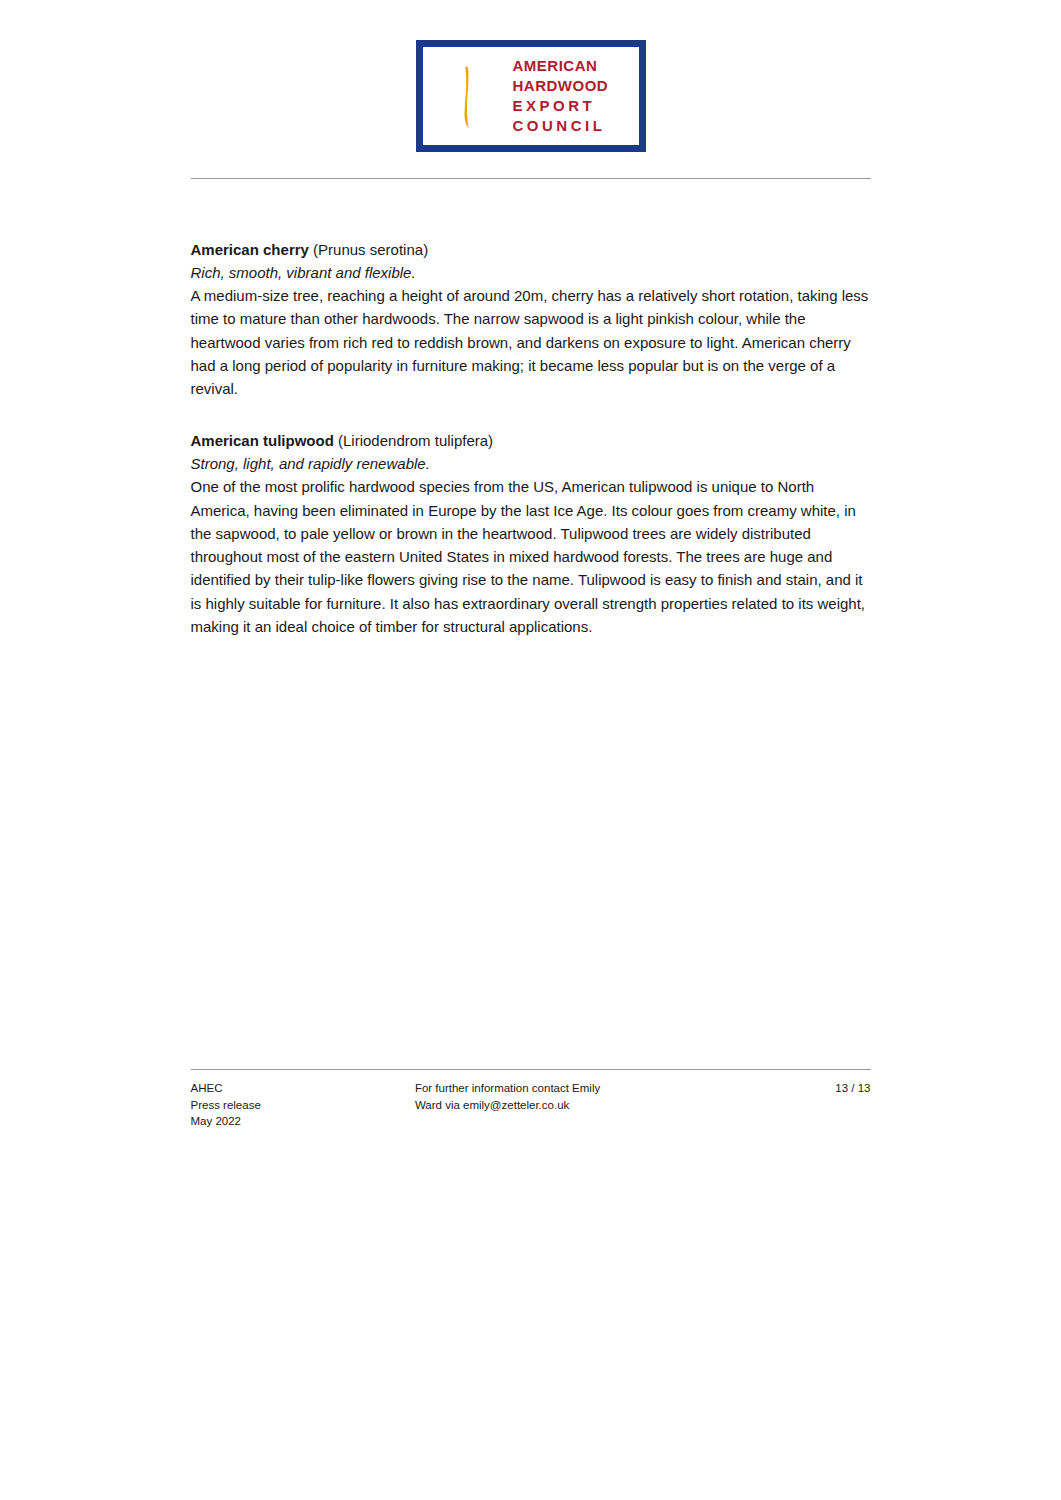AMERICAN HARDWOOD EXPORT COUNCIL
American cherry (Prunus serotina)
Rich, smooth, vibrant and flexible.
A medium-size tree, reaching a height of around 20m, cherry has a relatively short rotation, taking less time to mature than other hardwoods. The narrow sapwood is a light pinkish colour, while the heartwood varies from rich red to reddish brown, and darkens on exposure to light. American cherry had a long period of popularity in furniture making; it became less popular but is on the verge of a revival.
American tulipwood (Liriodendrom tulipfera)
Strong, light, and rapidly renewable.
One of the most prolific hardwood species from the US, American tulipwood is unique to North America, having been eliminated in Europe by the last Ice Age. Its colour goes from creamy white, in the sapwood, to pale yellow or brown in the heartwood. Tulipwood trees are widely distributed throughout most of the eastern United States in mixed hardwood forests. The trees are huge and identified by their tulip-like flowers giving rise to the name. Tulipwood is easy to finish and stain, and it is highly suitable for furniture. It also has extraordinary overall strength properties related to its weight, making it an ideal choice of timber for structural applications.
AHEC
Press release
May 2022
For further information contact Emily
Ward via emily@zetteler.co.uk
13 / 13